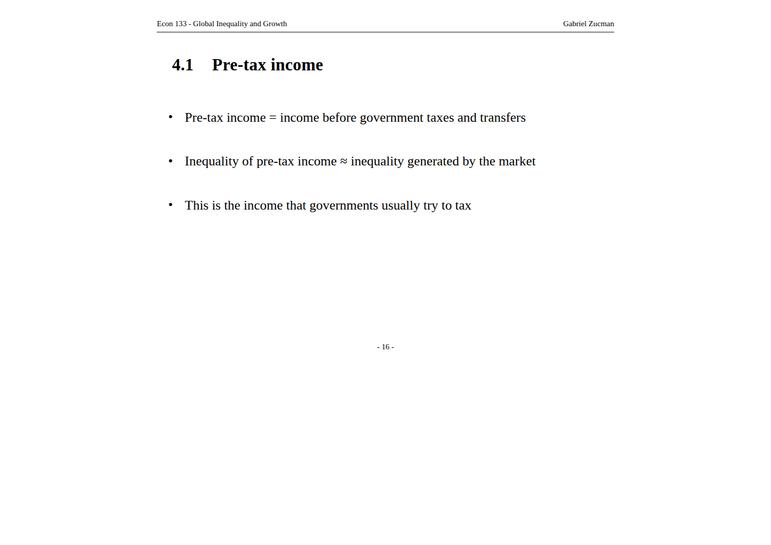Econ 133 - Global Inequality and Growth
Gabriel Zucman
4.1 Pre-tax income
Pre-tax income = income before government taxes and transfers
Inequality of pre-tax income ≈ inequality generated by the market
This is the income that governments usually try to tax
- 16 -